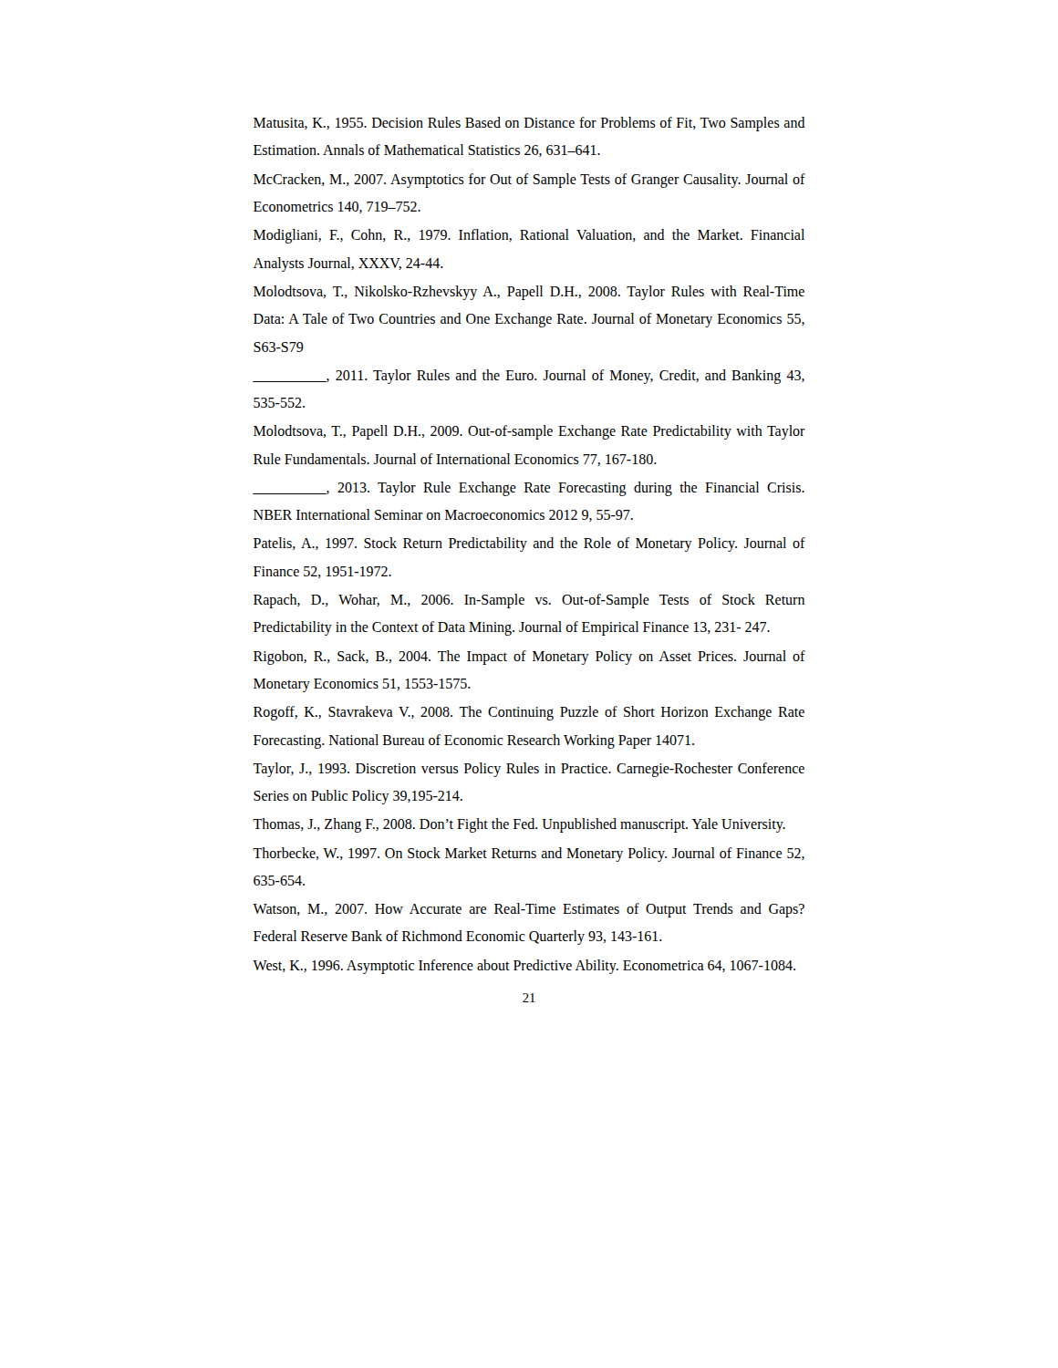Matusita, K., 1955. Decision Rules Based on Distance for Problems of Fit, Two Samples and Estimation. Annals of Mathematical Statistics 26, 631–641.
McCracken, M., 2007. Asymptotics for Out of Sample Tests of Granger Causality. Journal of Econometrics 140, 719–752.
Modigliani, F., Cohn, R., 1979. Inflation, Rational Valuation, and the Market. Financial Analysts Journal, XXXV, 24-44.
Molodtsova, T., Nikolsko-Rzhevskyy A., Papell D.H., 2008. Taylor Rules with Real-Time Data: A Tale of Two Countries and One Exchange Rate. Journal of Monetary Economics 55, S63-S79
__________, 2011. Taylor Rules and the Euro. Journal of Money, Credit, and Banking 43, 535-552.
Molodtsova, T., Papell D.H., 2009. Out-of-sample Exchange Rate Predictability with Taylor Rule Fundamentals. Journal of International Economics 77, 167-180.
__________, 2013. Taylor Rule Exchange Rate Forecasting during the Financial Crisis. NBER International Seminar on Macroeconomics 2012 9, 55-97.
Patelis, A., 1997. Stock Return Predictability and the Role of Monetary Policy. Journal of Finance 52, 1951-1972.
Rapach, D., Wohar, M., 2006. In-Sample vs. Out-of-Sample Tests of Stock Return Predictability in the Context of Data Mining. Journal of Empirical Finance 13, 231- 247.
Rigobon, R., Sack, B., 2004. The Impact of Monetary Policy on Asset Prices. Journal of Monetary Economics 51, 1553-1575.
Rogoff, K., Stavrakeva V., 2008. The Continuing Puzzle of Short Horizon Exchange Rate Forecasting. National Bureau of Economic Research Working Paper 14071.
Taylor, J., 1993. Discretion versus Policy Rules in Practice. Carnegie-Rochester Conference Series on Public Policy 39,195-214.
Thomas, J., Zhang F., 2008. Don’t Fight the Fed. Unpublished manuscript. Yale University.
Thorbecke, W., 1997. On Stock Market Returns and Monetary Policy. Journal of Finance 52, 635-654.
Watson, M., 2007. How Accurate are Real-Time Estimates of Output Trends and Gaps? Federal Reserve Bank of Richmond Economic Quarterly 93, 143-161.
West, K., 1996. Asymptotic Inference about Predictive Ability. Econometrica 64, 1067-1084.
21